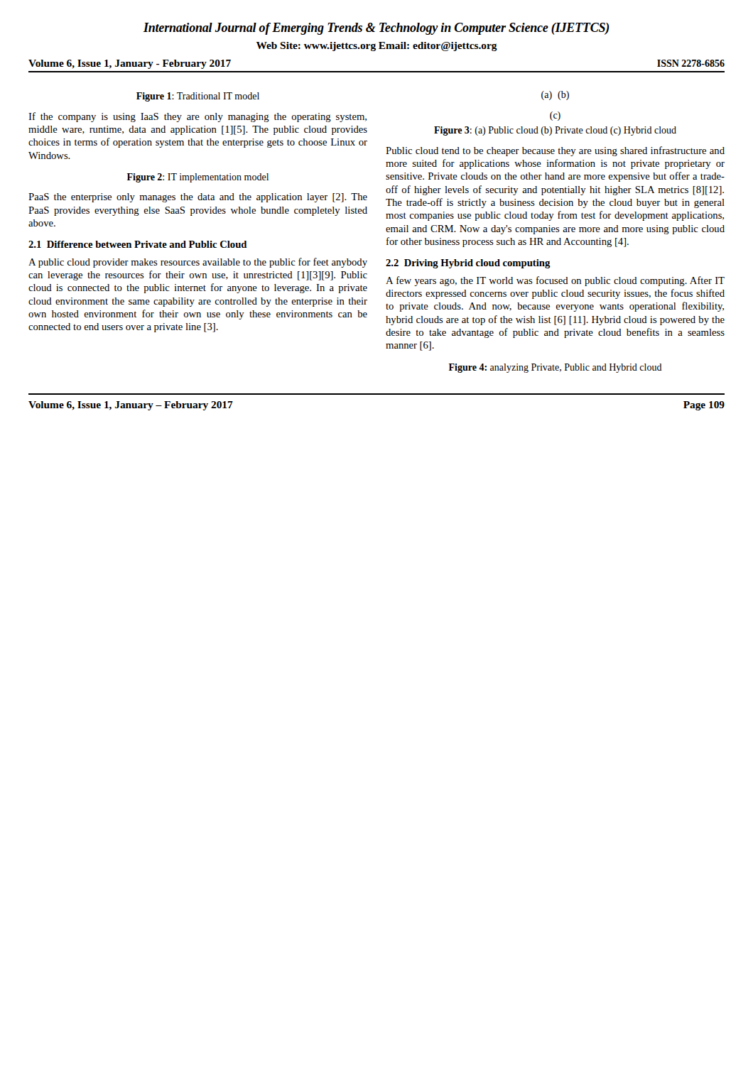International Journal of Emerging Trends & Technology in Computer Science (IJETTCS)
Web Site: www.ijettcs.org Email: editor@ijettcs.org
Volume 6, Issue 1, January - February 2017
ISSN 2278-6856
Figure 1: Traditional IT model
If the company is using IaaS they are only managing the operating system, middle ware, runtime, data and application [1][5]. The public cloud provides choices in terms of operation system that the enterprise gets to choose Linux or Windows.
Figure 2: IT implementation model
PaaS the enterprise only manages the data and the application layer [2]. The PaaS provides everything else SaaS provides whole bundle completely listed above.
2.1 Difference between Private and Public Cloud
A public cloud provider makes resources available to the public for feet anybody can leverage the resources for their own use, it unrestricted [1][3][9]. Public cloud is connected to the public internet for anyone to leverage. In a private cloud environment the same capability are controlled by the enterprise in their own hosted environment for their own use only these environments can be connected to end users over a private line [3].
(a)
(b)
(c)
Figure 3: (a) Public cloud (b) Private cloud (c) Hybrid cloud
Public cloud tend to be cheaper because they are using shared infrastructure and more suited for applications whose information is not private proprietary or sensitive. Private clouds on the other hand are more expensive but offer a trade-off of higher levels of security and potentially hit higher SLA metrics [8][12]. The trade-off is strictly a business decision by the cloud buyer but in general most companies use public cloud today from test for development applications, email and CRM. Now a day's companies are more and more using public cloud for other business process such as HR and Accounting [4].
2.2 Driving Hybrid cloud computing
A few years ago, the IT world was focused on public cloud computing. After IT directors expressed concerns over public cloud security issues, the focus shifted to private clouds. And now, because everyone wants operational flexibility, hybrid clouds are at top of the wish list [6] [11]. Hybrid cloud is powered by the desire to take advantage of public and private cloud benefits in a seamless manner [6].
Figure 4: analyzing Private, Public and Hybrid cloud
Volume 6, Issue 1, January – February 2017
Page 109